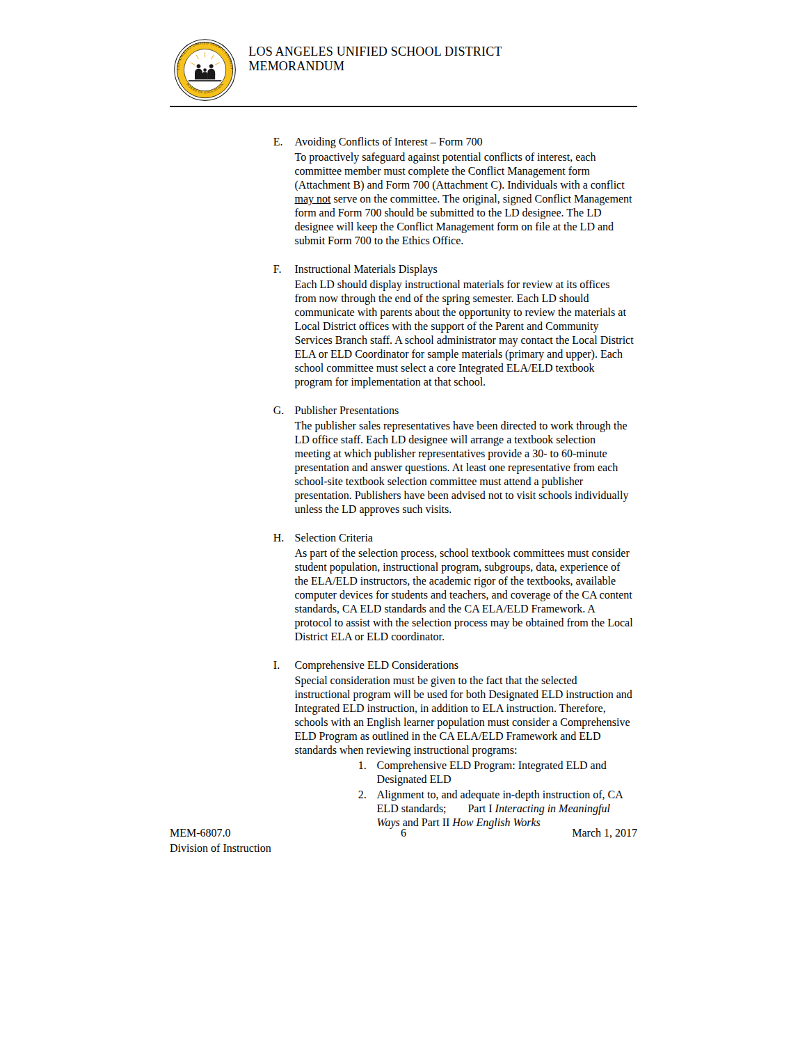LOS ANGELES UNIFIED SCHOOL DISTRICT BOARD OF EDUCATION
LOS ANGELES UNIFIED SCHOOL DISTRICT MEMORANDUM
E.
Avoiding Conflicts of Interest – Form 700
To proactively safeguard against potential conflicts of interest, each committee member must complete the Conflict Management form (Attachment B) and Form 700 (Attachment C). Individuals with a conflict may not serve on the committee. The original, signed Conflict Management form and Form 700 should be submitted to the LD designee. The LD designee will keep the Conflict Management form on file at the LD and submit Form 700 to the Ethics Office.
F.
Instructional Materials Displays
Each LD should display instructional materials for review at its offices from now through the end of the spring semester. Each LD should communicate with parents about the opportunity to review the materials at Local District offices with the support of the Parent and Community Services Branch staff. A school administrator may contact the Local District ELA or ELD Coordinator for sample materials (primary and upper). Each school committee must select a core Integrated ELA/ELD textbook program for implementation at that school.
G.
Publisher Presentations
The publisher sales representatives have been directed to work through the LD office staff. Each LD designee will arrange a textbook selection meeting at which publisher representatives provide a 30- to 60-minute presentation and answer questions. At least one representative from each school-site textbook selection committee must attend a publisher presentation. Publishers have been advised not to visit schools individually unless the LD approves such visits.
H.
Selection Criteria
As part of the selection process, school textbook committees must consider student population, instructional program, subgroups, data, experience of the ELA/ELD instructors, the academic rigor of the textbooks, available computer devices for students and teachers, and coverage of the CA content standards, CA ELD standards and the CA ELA/ELD Framework. A protocol to assist with the selection process may be obtained from the Local District ELA or ELD coordinator.
I.
Comprehensive ELD Considerations
Special consideration must be given to the fact that the selected instructional program will be used for both Designated ELD instruction and Integrated ELD instruction, in addition to ELA instruction. Therefore, schools with an English learner population must consider a Comprehensive ELD Program as outlined in the CA ELA/ELD Framework and ELD standards when reviewing instructional programs:
1. Comprehensive ELD Program: Integrated ELD and Designated ELD
2. Alignment to, and adequate in-depth instruction of, CA ELD standards; Part I Interacting in Meaningful Ways and Part II How English Works
MEM-6807.0
6
March 1, 2017
Division of Instruction